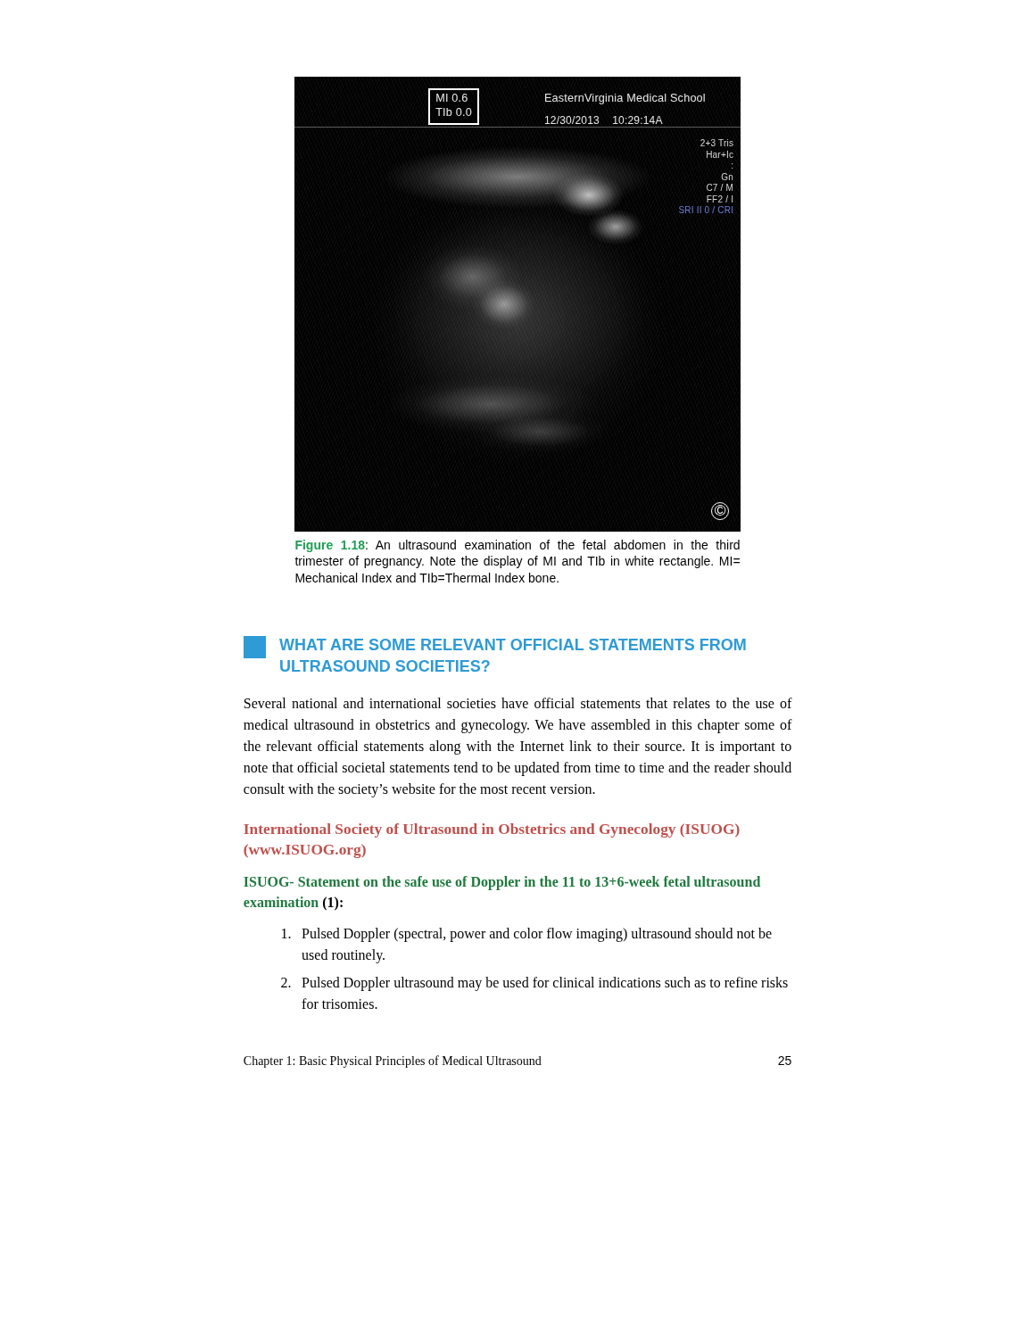MI 0.6
TIb 0.0
EasternVirginia Medical School
12/30/2013 10:29:14A
2+3 Tris
Har+Ic
:
Gn
C7 / M
FF2 / I
SRI II 0 / CRI
©
Figure 1.18: An ultrasound examination of the fetal abdomen in the third trimester of pregnancy. Note the display of MI and TIb in white rectangle. MI= Mechanical Index and TIb=Thermal Index bone.
What are some relevant official statements from ultrasound societies?
Several national and international societies have official statements that relates to the use of medical ultrasound in obstetrics and gynecology. We have assembled in this chapter some of the relevant official statements along with the Internet link to their source. It is important to note that official societal statements tend to be updated from time to time and the reader should consult with the society’s website for the most recent version.
International Society of Ultrasound in Obstetrics and Gynecology (ISUOG) (www.ISUOG.org)
ISUOG- Statement on the safe use of Doppler in the 11 to 13+6-week fetal ultrasound examination (1):
Pulsed Doppler (spectral, power and color flow imaging) ultrasound should not be used routinely.
Pulsed Doppler ultrasound may be used for clinical indications such as to refine risks for trisomies.
Chapter 1: Basic Physical Principles of Medical Ultrasound
25